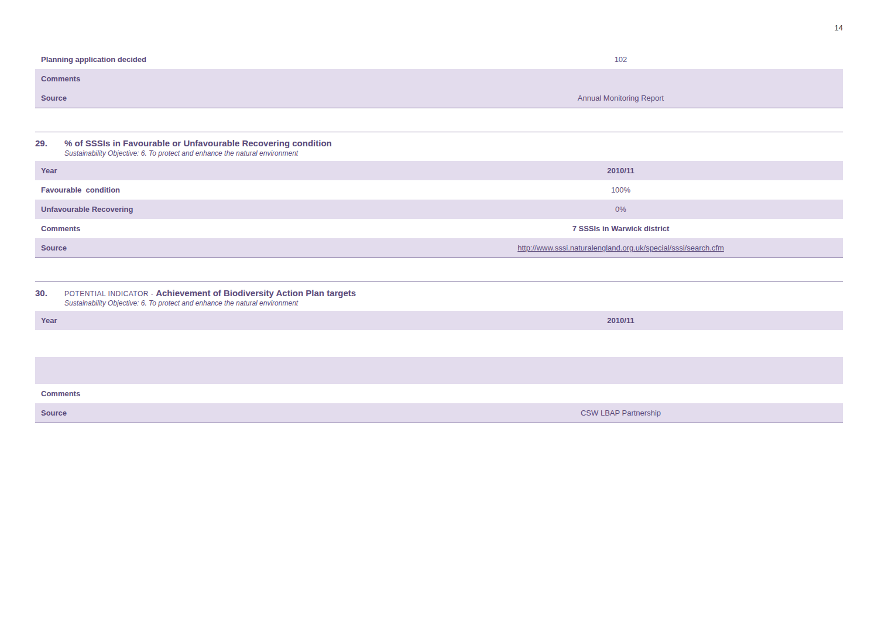14
| Planning application decided | 102 |
| Comments | |
| Source | Annual Monitoring Report |
29.% of SSSIs in Favourable or Unfavourable Recovering condition
Sustainability Objective: 6. To protect and enhance the natural environment
| Year | 2010/11 |
| Favourable condition | 100% |
| Unfavourable Recovering | 0% |
| Comments | 7 SSSIs in Warwick district |
| Source | http://www.sssi.naturalengland.org.uk/special/sssi/search.cfm |
30. POTENTIAL INDICATOR - Achievement of Biodiversity Action Plan targets
Sustainability Objective: 6. To protect and enhance the natural environment
| Year | 2010/11 |
| Comments | |
| Source | CSW LBAP Partnership |